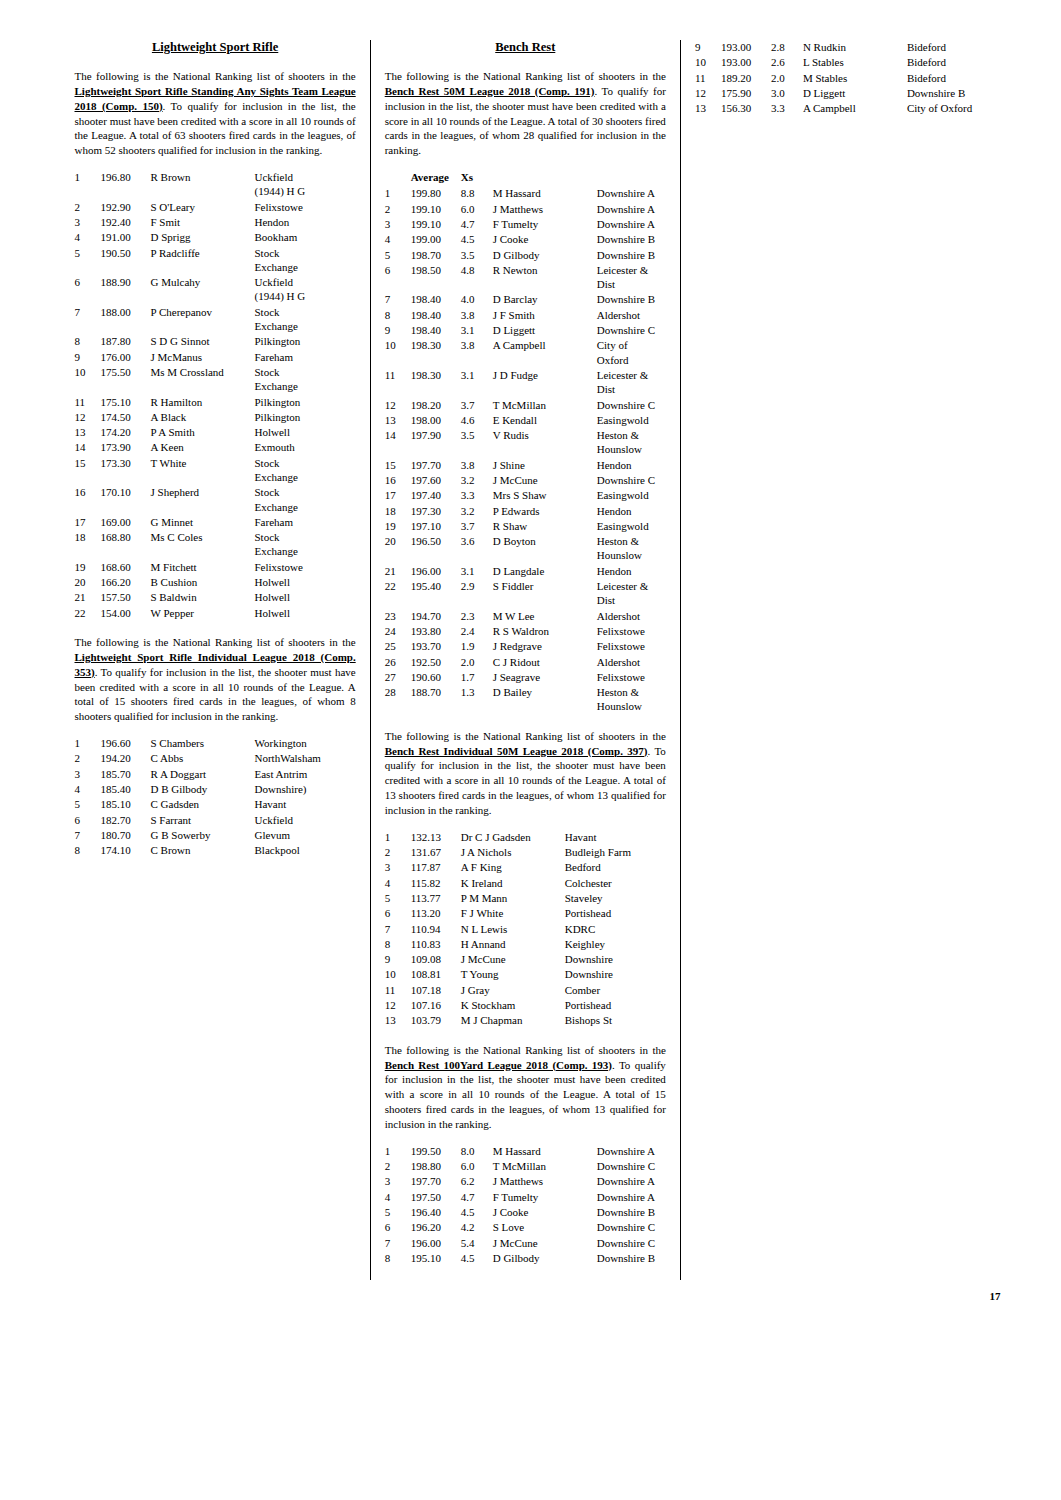Lightweight Sport Rifle
The following is the National Ranking list of shooters in the Lightweight Sport Rifle Standing Any Sights Team League 2018 (Comp. 150). To qualify for inclusion in the list, the shooter must have been credited with a score in all 10 rounds of the League. A total of 63 shooters fired cards in the leagues, of whom 52 shooters qualified for inclusion in the ranking.
| 1 | 196.80 | R Brown | Uckfield (1944) H G |
| 2 | 192.90 | S O'Leary | Felixstowe |
| 3 | 192.40 | F Smit | Hendon |
| 4 | 191.00 | D Sprigg | Bookham |
| 5 | 190.50 | P Radcliffe | Stock Exchange |
| 6 | 188.90 | G Mulcahy | Uckfield (1944) H G |
| 7 | 188.00 | P Cherepanov | Stock Exchange |
| 8 | 187.80 | S D G Sinnot | Pilkington |
| 9 | 176.00 | J McManus | Fareham |
| 10 | 175.50 | Ms M Crossland | Stock Exchange |
| 11 | 175.10 | R Hamilton | Pilkington |
| 12 | 174.50 | A Black | Pilkington |
| 13 | 174.20 | P A Smith | Holwell |
| 14 | 173.90 | A Keen | Exmouth |
| 15 | 173.30 | T White | Stock Exchange |
| 16 | 170.10 | J Shepherd | Stock Exchange |
| 17 | 169.00 | G Minnet | Fareham |
| 18 | 168.80 | Ms C Coles | Stock Exchange |
| 19 | 168.60 | M Fitchett | Felixstowe |
| 20 | 166.20 | B Cushion | Holwell |
| 21 | 157.50 | S Baldwin | Holwell |
| 22 | 154.00 | W Pepper | Holwell |
The following is the National Ranking list of shooters in the Lightweight Sport Rifle Individual League 2018 (Comp. 353). To qualify for inclusion in the list, the shooter must have been credited with a score in all 10 rounds of the League. A total of 15 shooters fired cards in the leagues, of whom 8 shooters qualified for inclusion in the ranking.
| 1 | 196.60 | S Chambers | Workington |
| 2 | 194.20 | C Abbs | NorthWalsham |
| 3 | 185.70 | R A Doggart | East Antrim |
| 4 | 185.40 | D B Gilbody | Downshire) |
| 5 | 185.10 | C Gadsden | Havant |
| 6 | 182.70 | S Farrant | Uckfield |
| 7 | 180.70 | G B Sowerby | Glevum |
| 8 | 174.10 | C Brown | Blackpool |
Bench Rest
The following is the National Ranking list of shooters in the Bench Rest 50M League 2018 (Comp. 191). To qualify for inclusion in the list, the shooter must have been credited with a score in all 10 rounds of the League. A total of 30 shooters fired cards in the leagues, of whom 28 qualified for inclusion in the ranking.
| | Average | Xs | | |
| 1 | 199.80 | 8.8 | M Hassard | Downshire A |
| 2 | 199.10 | 6.0 | J Matthews | Downshire A |
| 3 | 199.10 | 4.7 | F Tumelty | Downshire A |
| 4 | 199.00 | 4.5 | J Cooke | Downshire B |
| 5 | 198.70 | 3.5 | D Gilbody | Downshire B |
| 6 | 198.50 | 4.8 | R Newton | Leicester & Dist |
| 7 | 198.40 | 4.0 | D Barclay | Downshire B |
| 8 | 198.40 | 3.8 | J F Smith | Aldershot |
| 9 | 198.40 | 3.1 | D Liggett | Downshire C |
| 10 | 198.30 | 3.8 | A Campbell | City of Oxford |
| 11 | 198.30 | 3.1 | J D Fudge | Leicester & Dist |
| 12 | 198.20 | 3.7 | T McMillan | Downshire C |
| 13 | 198.00 | 4.6 | E Kendall | Easingwold |
| 14 | 197.90 | 3.5 | V Rudis | Heston & Hounslow |
| 15 | 197.70 | 3.8 | J Shine | Hendon |
| 16 | 197.60 | 3.2 | J McCune | Downshire C |
| 17 | 197.40 | 3.3 | Mrs S Shaw | Easingwold |
| 18 | 197.30 | 3.2 | P Edwards | Hendon |
| 19 | 197.10 | 3.7 | R Shaw | Easingwold |
| 20 | 196.50 | 3.6 | D Boyton | Heston & Hounslow |
| 21 | 196.00 | 3.1 | D Langdale | Hendon |
| 22 | 195.40 | 2.9 | S Fiddler | Leicester & Dist |
| 23 | 194.70 | 2.3 | M W Lee | Aldershot |
| 24 | 193.80 | 2.4 | R S Waldron | Felixstowe |
| 25 | 193.70 | 1.9 | J Redgrave | Felixstowe |
| 26 | 192.50 | 2.0 | C J Ridout | Aldershot |
| 27 | 190.60 | 1.7 | J Seagrave | Felixstowe |
| 28 | 188.70 | 1.3 | D Bailey | Heston & Hounslow |
The following is the National Ranking list of shooters in the Bench Rest Individual 50M League 2018 (Comp. 397). To qualify for inclusion in the list, the shooter must have been credited with a score in all 10 rounds of the League. A total of 13 shooters fired cards in the leagues, of whom 13 qualified for inclusion in the ranking.
| 1 | 132.13 | Dr C J Gadsden | Havant |
| 2 | 131.67 | J A Nichols | Budleigh Farm |
| 3 | 117.87 | A F King | Bedford |
| 4 | 115.82 | K Ireland | Colchester |
| 5 | 113.77 | P M Mann | Staveley |
| 6 | 113.20 | F J White | Portishead |
| 7 | 110.94 | N L Lewis | KDRC |
| 8 | 110.83 | H Annand | Keighley |
| 9 | 109.08 | J McCune | Downshire |
| 10 | 108.81 | T Young | Downshire |
| 11 | 107.18 | J Gray | Comber |
| 12 | 107.16 | K Stockham | Portishead |
| 13 | 103.79 | M J Chapman | Bishops St |
The following is the National Ranking list of shooters in the Bench Rest 100Yard League 2018 (Comp. 193). To qualify for inclusion in the list, the shooter must have been credited with a score in all 10 rounds of the League. A total of 15 shooters fired cards in the leagues, of whom 13 qualified for inclusion in the ranking.
| 1 | 199.50 | 8.0 | M Hassard | Downshire A |
| 2 | 198.80 | 6.0 | T McMillan | Downshire C |
| 3 | 197.70 | 6.2 | J Matthews | Downshire A |
| 4 | 197.50 | 4.7 | F Tumelty | Downshire A |
| 5 | 196.40 | 4.5 | J Cooke | Downshire B |
| 6 | 196.20 | 4.2 | S Love | Downshire C |
| 7 | 196.00 | 5.4 | J McCune | Downshire C |
| 8 | 195.10 | 4.5 | D Gilbody | Downshire B |
| 9 | 193.00 | 2.8 | N Rudkin | Bideford |
| 10 | 193.00 | 2.6 | L Stables | Bideford |
| 11 | 189.20 | 2.0 | M Stables | Bideford |
| 12 | 175.90 | 3.0 | D Liggett | Downshire B |
| 13 | 156.30 | 3.3 | A Campbell | City of Oxford |
17